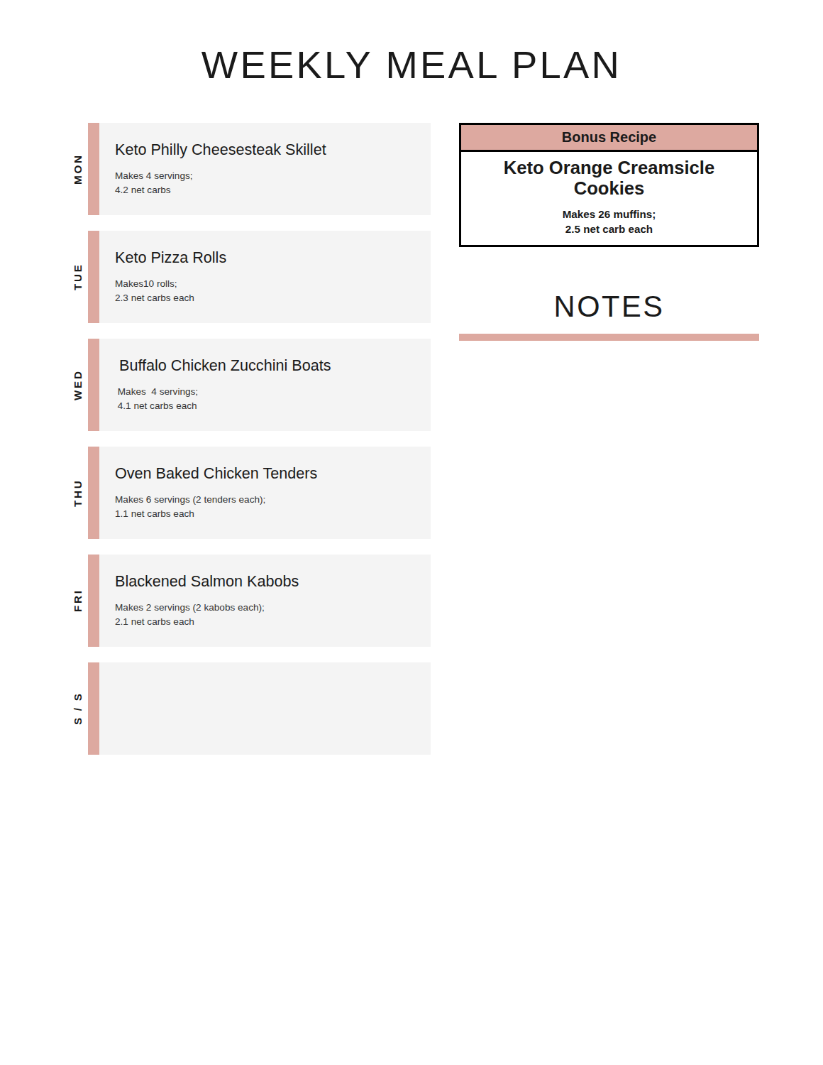Weekly Meal Plan
MON
Keto Philly Cheesesteak Skillet
Makes 4 servings;
4.2 net carbs
TUE
Keto Pizza Rolls
Makes10 rolls;
2.3 net carbs each
WED
Buffalo Chicken Zucchini Boats
Makes 4 servings;
4.1 net carbs each
THU
Oven Baked Chicken Tenders
Makes 6 servings (2 tenders each);
1.1 net carbs each
FRI
Blackened Salmon Kabobs
Makes 2 servings (2 kabobs each);
2.1 net carbs each
S / S
Bonus Recipe
Keto Orange Creamsicle Cookies
Makes 26 muffins;
2.5 net carb each
Notes